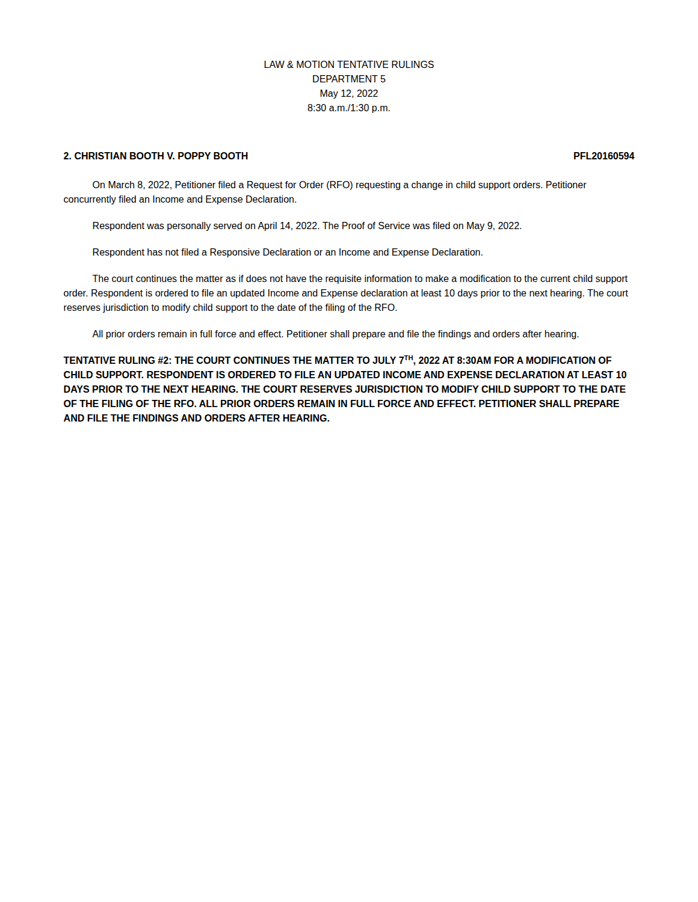LAW & MOTION TENTATIVE RULINGS
DEPARTMENT 5
May 12, 2022
8:30 a.m./1:30 p.m.
2. Christian Booth v. Poppy Booth PFL20160594
On March 8, 2022, Petitioner filed a Request for Order (RFO) requesting a change in child support orders. Petitioner concurrently filed an Income and Expense Declaration.
Respondent was personally served on April 14, 2022. The Proof of Service was filed on May 9, 2022.
Respondent has not filed a Responsive Declaration or an Income and Expense Declaration.
The court continues the matter as if does not have the requisite information to make a modification to the current child support order. Respondent is ordered to file an updated Income and Expense declaration at least 10 days prior to the next hearing. The court reserves jurisdiction to modify child support to the date of the filing of the RFO.
All prior orders remain in full force and effect. Petitioner shall prepare and file the findings and orders after hearing.
Tentative Ruling #2: The court continues the matter to July 7th, 2022 at 8:30am for a modification of child support. Respondent is ordered to file an updated income and expense declaration at least 10 days prior to the next hearing. The court reserves jurisdiction to modify child support to the date of the filing of the RFO. All prior orders remain in full force and effect. Petitioner shall prepare and file the findings and orders after hearing.